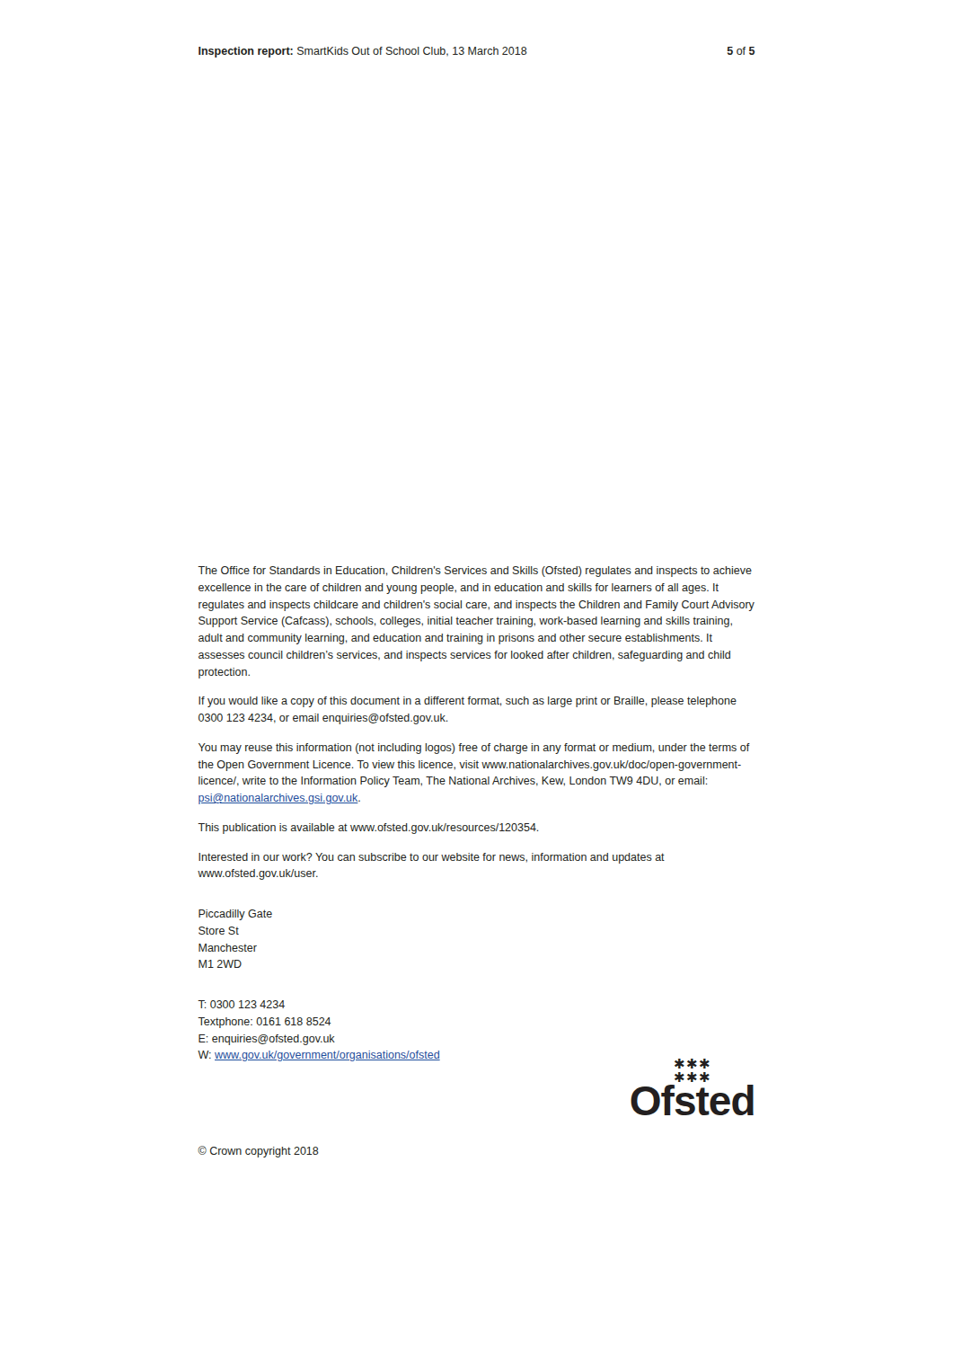Inspection report: SmartKids Out of School Club, 13 March 2018
5 of 5
The Office for Standards in Education, Children's Services and Skills (Ofsted) regulates and inspects to achieve excellence in the care of children and young people, and in education and skills for learners of all ages. It regulates and inspects childcare and children's social care, and inspects the Children and Family Court Advisory Support Service (Cafcass), schools, colleges, initial teacher training, work-based learning and skills training, adult and community learning, and education and training in prisons and other secure establishments. It assesses council children’s services, and inspects services for looked after children, safeguarding and child protection.
If you would like a copy of this document in a different format, such as large print or Braille, please telephone 0300 123 4234, or email enquiries@ofsted.gov.uk.
You may reuse this information (not including logos) free of charge in any format or medium, under the terms of the Open Government Licence. To view this licence, visit www.nationalarchives.gov.uk/doc/open-government-licence/, write to the Information Policy Team, The National Archives, Kew, London TW9 4DU, or email: psi@nationalarchives.gsi.gov.uk.
This publication is available at www.ofsted.gov.uk/resources/120354.
Interested in our work? You can subscribe to our website for news, information and updates at www.ofsted.gov.uk/user.
Piccadilly Gate
Store St
Manchester
M1 2WD
T: 0300 123 4234
Textphone: 0161 618 8524
E: enquiries@ofsted.gov.uk
W: www.gov.uk/government/organisations/ofsted
✱✱✱
✱✱✱
Ofsted
© Crown copyright 2018